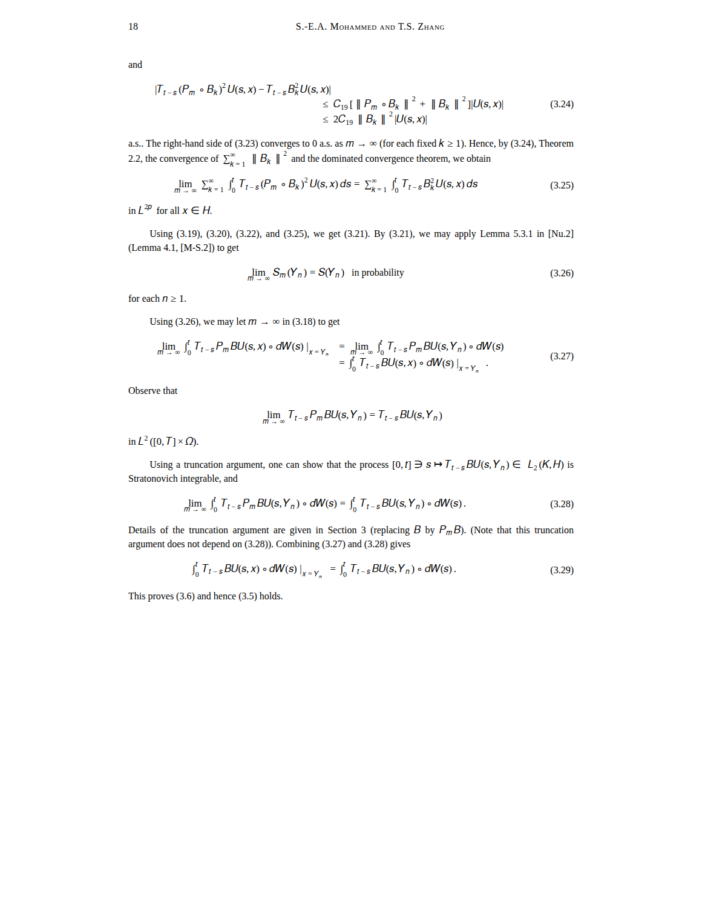18 S.-E.A. Mohammed and T.S. Zhang
and
| Tt−s (Pm∘Bk)2 U(s,x) − Tt−s Bk2 U(s,x) |
≤ C19 [ ∥Pm∘Bk∥2 + ∥Bk∥2 ] |U(s,x)|
≤ 2C19 ∥Bk∥2 |U(s,x)|
(3.24)
a.s.. The right-hand side of (3.23) converges to 0 a.s. as m→∞ (for each fixed k≥1). Hence, by (3.24), Theorem 2.2, the convergence of ∑k=1∞∥Bk∥2 and the dominated convergence theorem, we obtain
limm→∞ ∑k=1∞ ∫0t Tt−s (Pm∘Bk)2 U(s,x) ds = ∑k=1∞ ∫0t Tt−s Bk2 U(s,x) ds
(3.25)
in L2p for all x∈H.
Using (3.19), (3.20), (3.22), and (3.25), we get (3.21). By (3.21), we may apply Lemma 5.3.1 in [Nu.2] (Lemma 4.1, [M-S.2]) to get
limm→∞ Sm(Yn) = S(Yn) in probability
(3.26)
for each n≥1.
Using (3.26), we may let m→∞ in (3.18) to get
limm→∞ ∫0t Tt−s PmBU(s,x) ∘dW(s) | x=Yn = limm→∞ ∫0t Tt−s PmBU(s,Yn) ∘dW(s)
= ∫0t Tt−s BU(s,x) ∘dW(s) | x=Yn .
(3.27)
Observe that
limm→∞ Tt−s PmBU(s,Yn) = Tt−s BU(s,Yn)
in L2([0,T]×Ω).
Using a truncation argument, one can show that the process [0,t]∋s↦Tt−sBU(s,Yn)∈ L2(K,H) is Stratonovich integrable, and
limm→∞ ∫0t Tt−s PmBU(s,Yn) ∘dW(s) = ∫0t Tt−s BU(s,Yn) ∘dW(s) .
(3.28)
Details of the truncation argument are given in Section 3 (replacing B by PmB). (Note that this truncation argument does not depend on (3.28)). Combining (3.27) and (3.28) gives
∫0t Tt−s BU(s,x) ∘dW(s) | x=Yn = ∫0t Tt−s BU(s,Yn) ∘dW(s) .
(3.29)
This proves (3.6) and hence (3.5) holds.